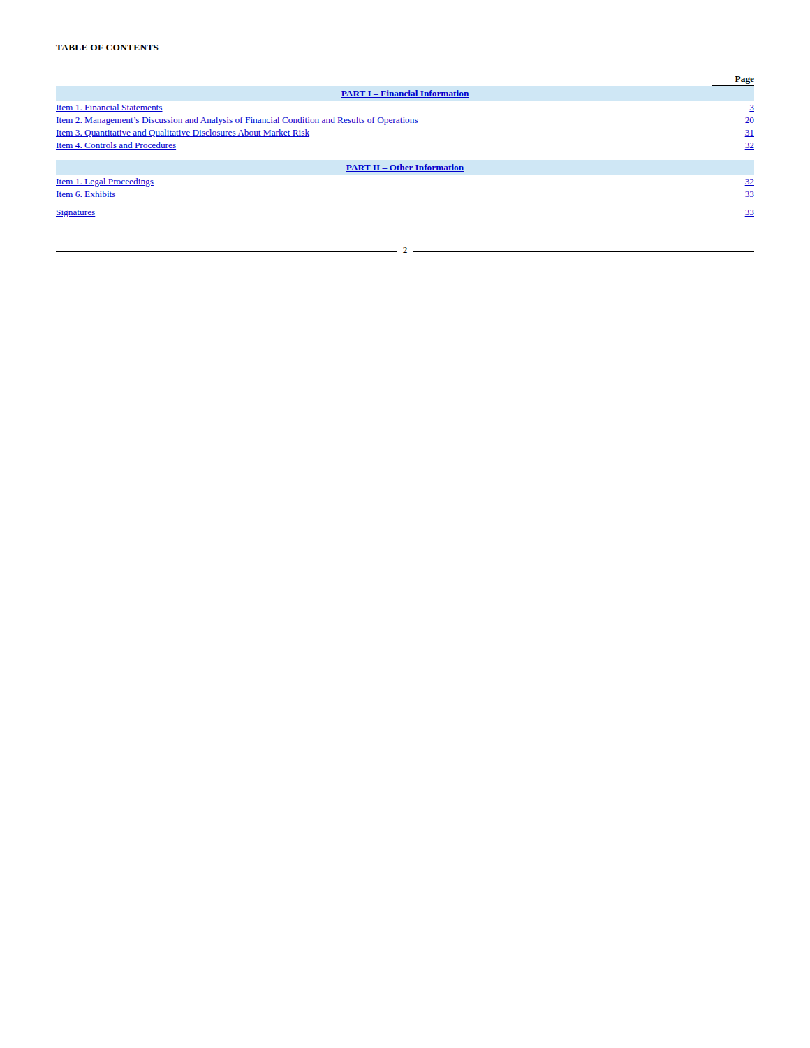TABLE OF CONTENTS
| | Page |
| PART I – Financial Information |
| Item 1. Financial Statements | 3 |
| Item 2. Management’s Discussion and Analysis of Financial Condition and Results of Operations | 20 |
| Item 3. Quantitative and Qualitative Disclosures About Market Risk | 31 |
| Item 4. Controls and Procedures | 32 |
| PART II – Other Information |
| Item 1. Legal Proceedings | 32 |
| Item 6. Exhibits | 33 |
| Signatures | 33 |
2